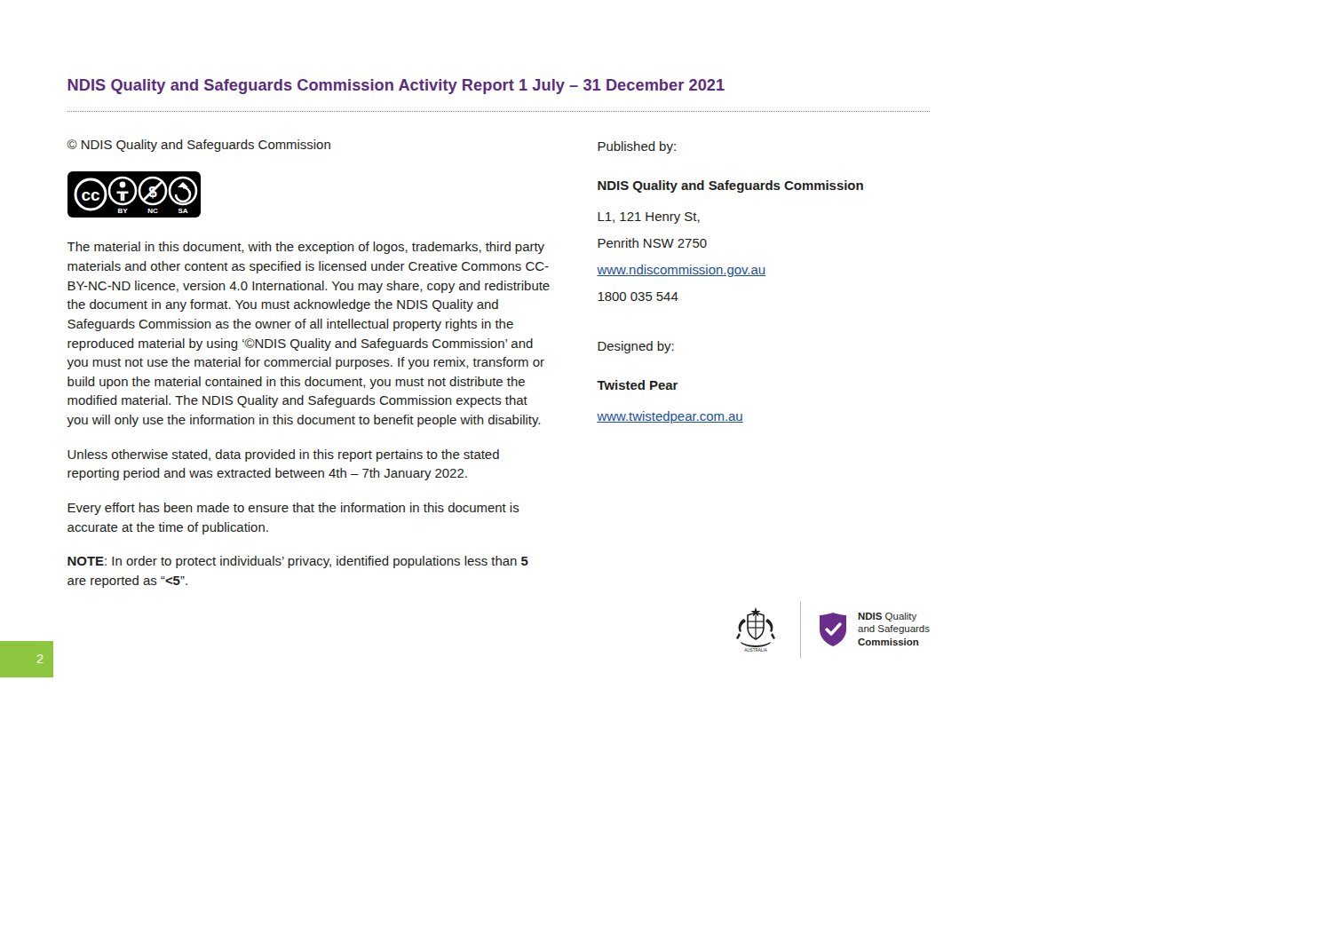NDIS Quality and Safeguards Commission Activity Report 1 July – 31 December 2021
© NDIS Quality and Safeguards Commission
cc BY $ NC SA
The material in this document, with the exception of logos, trademarks, third party materials and other content as specified is licensed under Creative Commons CC-BY-NC-ND licence, version 4.0 International. You may share, copy and redistribute the document in any format. You must acknowledge the NDIS Quality and Safeguards Commission as the owner of all intellectual property rights in the reproduced material by using ‘©NDIS Quality and Safeguards Commission’ and you must not use the material for commercial purposes. If you remix, transform or build upon the material contained in this document, you must not distribute the modified material. The NDIS Quality and Safeguards Commission expects that you will only use the information in this document to benefit people with disability.
Unless otherwise stated, data provided in this report pertains to the stated reporting period and was extracted between 4th – 7th January 2022.
Every effort has been made to ensure that the information in this document is accurate at the time of publication.
NOTE: In order to protect individuals’ privacy, identified populations less than 5 are reported as “<5”.
Published by:
NDIS Quality and Safeguards Commission
L1, 121 Henry St,
Penrith NSW 2750
www.ndiscommission.gov.au
1800 035 544
Designed by:
Twisted Pear
www.twistedpear.com.au
AUSTRALIA
NDIS Quality
and Safeguards
Commission
2